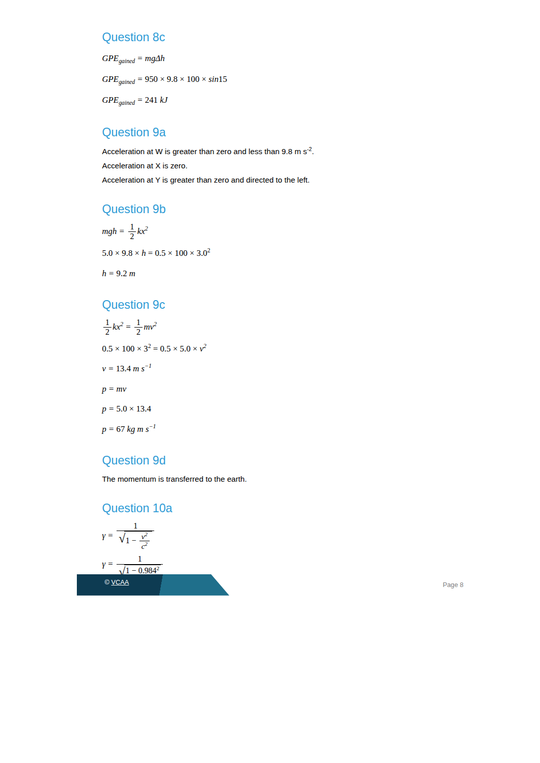Question 8c
GPEgained = mgΔh
GPEgained = 950 × 9.8 × 100 × sin15
GPEgained = 241 kJ
Question 9a
Acceleration at W is greater than zero and less than 9.8 m s-2.
Acceleration at X is zero.
Acceleration at Y is greater than zero and directed to the left.
Question 9b
mgh = 12kx2
5.0 × 9.8 × h = 0.5 × 100 × 3.02
h = 9.2 m
Question 9c
12kx2 = 12mv2
0.5 × 100 × 32 = 0.5 × 5.0 × v2
v = 13.4 m s−1
p = mv
p = 5.0 × 13.4
p = 67 kg m s−1
Question 9d
The momentum is transferred to the earth.
Question 10a
γ = 11 − v2 c2
γ = 11 − 0.9842
γ = 5.61
© VCAA
Page 8